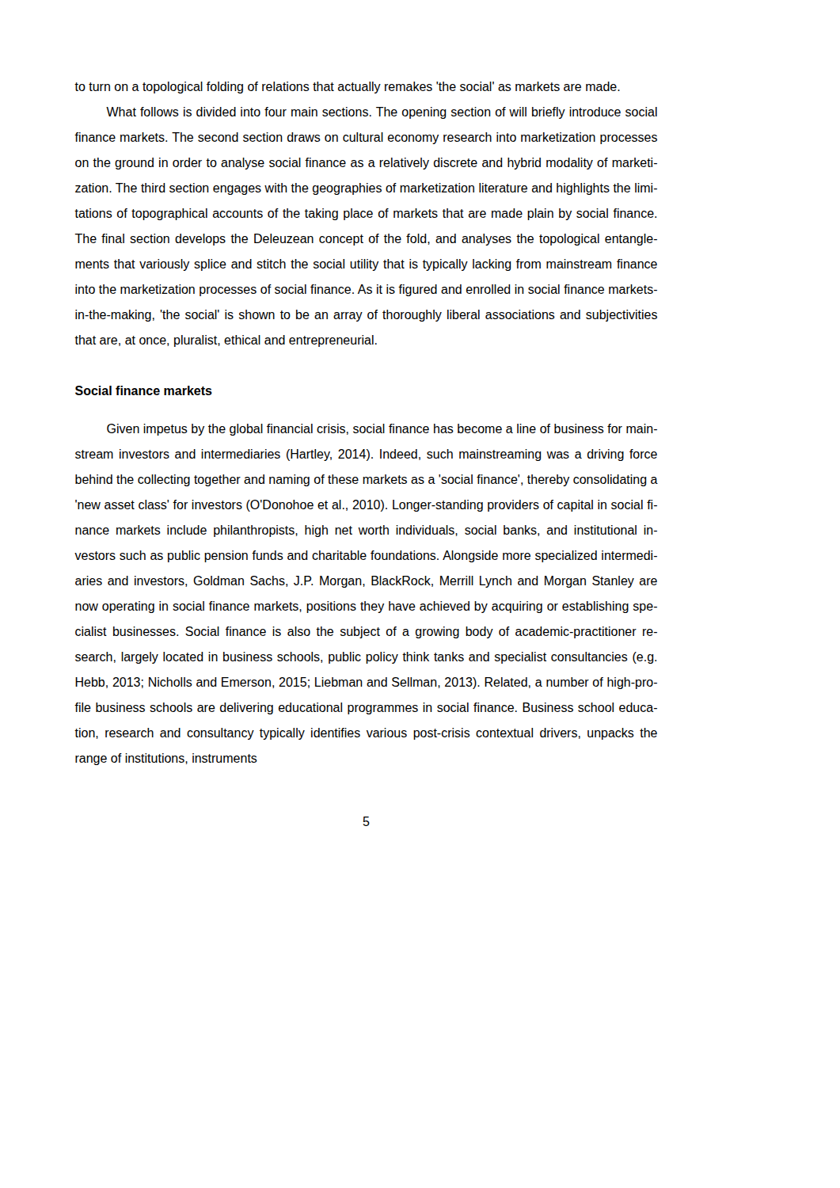to turn on a topological folding of relations that actually remakes 'the social' as markets are made.
What follows is divided into four main sections. The opening section of will briefly introduce social finance markets. The second section draws on cultural economy research into marketization processes on the ground in order to analyse social finance as a relatively discrete and hybrid modality of marketization. The third section engages with the geographies of marketization literature and highlights the limitations of topographical accounts of the taking place of markets that are made plain by social finance. The final section develops the Deleuzean concept of the fold, and analyses the topological entanglements that variously splice and stitch the social utility that is typically lacking from mainstream finance into the marketization processes of social finance. As it is figured and enrolled in social finance markets-in-the-making, 'the social' is shown to be an array of thoroughly liberal associations and subjectivities that are, at once, pluralist, ethical and entrepreneurial.
Social finance markets
Given impetus by the global financial crisis, social finance has become a line of business for mainstream investors and intermediaries (Hartley, 2014). Indeed, such mainstreaming was a driving force behind the collecting together and naming of these markets as a 'social finance', thereby consolidating a 'new asset class' for investors (O'Donohoe et al., 2010). Longer-standing providers of capital in social finance markets include philanthropists, high net worth individuals, social banks, and institutional investors such as public pension funds and charitable foundations. Alongside more specialized intermediaries and investors, Goldman Sachs, J.P. Morgan, BlackRock, Merrill Lynch and Morgan Stanley are now operating in social finance markets, positions they have achieved by acquiring or establishing specialist businesses. Social finance is also the subject of a growing body of academic-practitioner research, largely located in business schools, public policy think tanks and specialist consultancies (e.g. Hebb, 2013; Nicholls and Emerson, 2015; Liebman and Sellman, 2013). Related, a number of high-profile business schools are delivering educational programmes in social finance. Business school education, research and consultancy typically identifies various post-crisis contextual drivers, unpacks the range of institutions, instruments
5